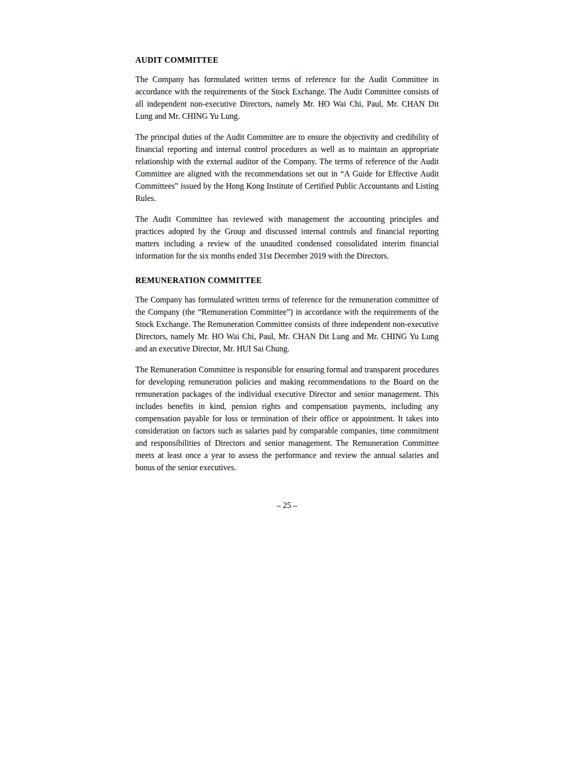AUDIT COMMITTEE
The Company has formulated written terms of reference for the Audit Committee in accordance with the requirements of the Stock Exchange. The Audit Committee consists of all independent non-executive Directors, namely Mr. HO Wai Chi, Paul, Mr. CHAN Dit Lung and Mr. CHING Yu Lung.
The principal duties of the Audit Committee are to ensure the objectivity and credibility of financial reporting and internal control procedures as well as to maintain an appropriate relationship with the external auditor of the Company. The terms of reference of the Audit Committee are aligned with the recommendations set out in “A Guide for Effective Audit Committees” issued by the Hong Kong Institute of Certified Public Accountants and Listing Rules.
The Audit Committee has reviewed with management the accounting principles and practices adopted by the Group and discussed internal controls and financial reporting matters including a review of the unaudited condensed consolidated interim financial information for the six months ended 31st December 2019 with the Directors.
REMUNERATION COMMITTEE
The Company has formulated written terms of reference for the remuneration committee of the Company (the “Remuneration Committee”) in accordance with the requirements of the Stock Exchange. The Remuneration Committee consists of three independent non-executive Directors, namely Mr. HO Wai Chi, Paul, Mr. CHAN Dit Lung and Mr. CHING Yu Lung and an executive Director, Mr. HUI Sai Chung.
The Remuneration Committee is responsible for ensuring formal and transparent procedures for developing remuneration policies and making recommendations to the Board on the remuneration packages of the individual executive Director and senior management. This includes benefits in kind, pension rights and compensation payments, including any compensation payable for loss or termination of their office or appointment. It takes into consideration on factors such as salaries paid by comparable companies, time commitment and responsibilities of Directors and senior management. The Remuneration Committee meets at least once a year to assess the performance and review the annual salaries and bonus of the senior executives.
– 25 –